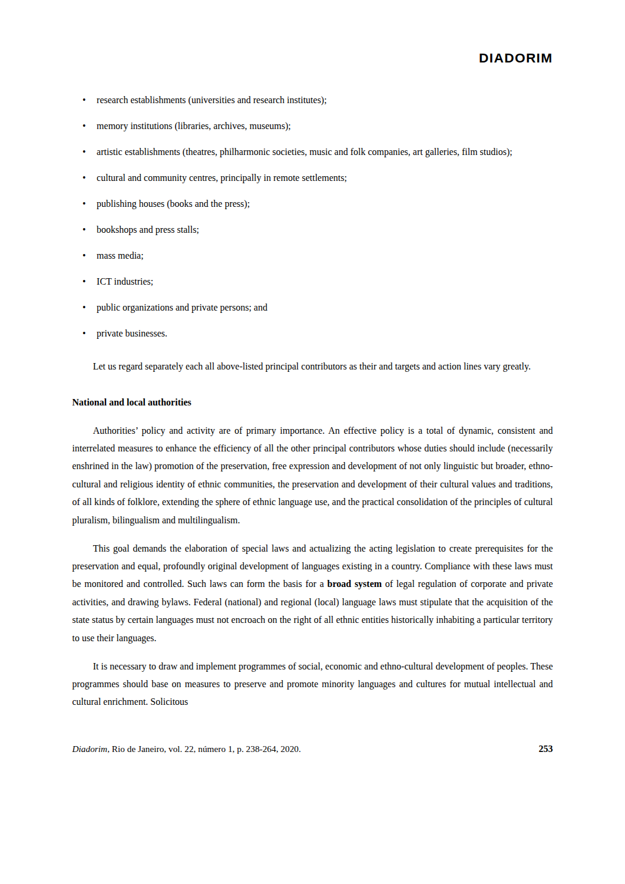DIADORIM
research establishments (universities and research institutes);
memory institutions (libraries, archives, museums);
artistic establishments (theatres, philharmonic societies, music and folk companies, art galleries, film studios);
cultural and community centres, principally in remote settlements;
publishing houses (books and the press);
bookshops and press stalls;
mass media;
ICT industries;
public organizations and private persons; and
private businesses.
Let us regard separately each all above-listed principal contributors as their and targets and action lines vary greatly.
National and local authorities
Authorities’ policy and activity are of primary importance. An effective policy is a total of dynamic, consistent and interrelated measures to enhance the efficiency of all the other principal contributors whose duties should include (necessarily enshrined in the law) promotion of the preservation, free expression and development of not only linguistic but broader, ethno-cultural and religious identity of ethnic communities, the preservation and development of their cultural values and traditions, of all kinds of folklore, extending the sphere of ethnic language use, and the practical consolidation of the principles of cultural pluralism, bilingualism and multilingualism.
This goal demands the elaboration of special laws and actualizing the acting legislation to create prerequisites for the preservation and equal, profoundly original development of languages existing in a country. Compliance with these laws must be monitored and controlled. Such laws can form the basis for a broad system of legal regulation of corporate and private activities, and drawing bylaws. Federal (national) and regional (local) language laws must stipulate that the acquisition of the state status by certain languages must not encroach on the right of all ethnic entities historically inhabiting a particular territory to use their languages.
It is necessary to draw and implement programmes of social, economic and ethno-cultural development of peoples. These programmes should base on measures to preserve and promote minority languages and cultures for mutual intellectual and cultural enrichment. Solicitous
Diadorim, Rio de Janeiro, vol. 22, número 1, p. 238-264, 2020. 253